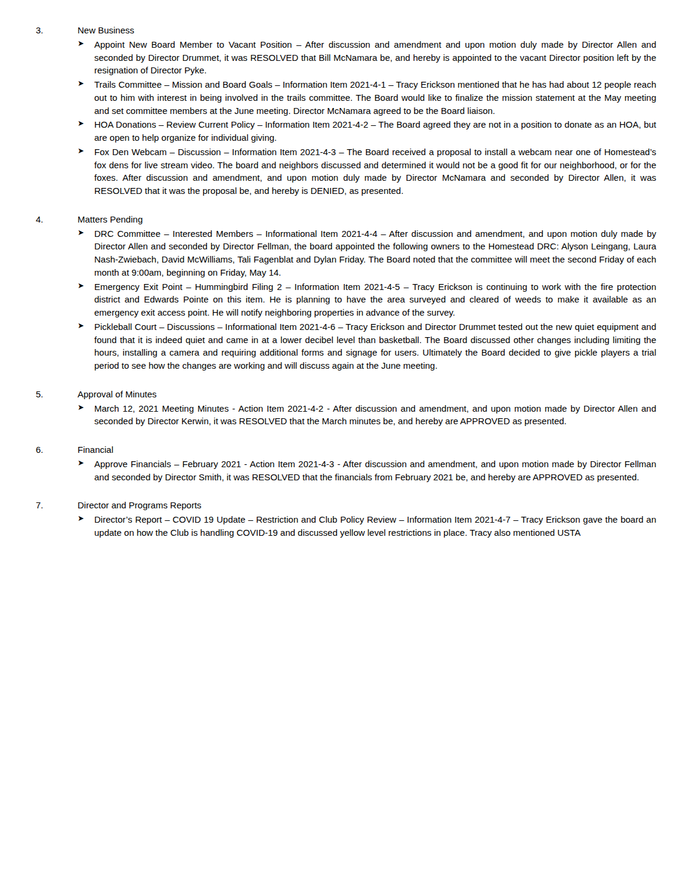New Business
Appoint New Board Member to Vacant Position – After discussion and amendment and upon motion duly made by Director Allen and seconded by Director Drummet, it was RESOLVED that Bill McNamara be, and hereby is appointed to the vacant Director position left by the resignation of Director Pyke.
Trails Committee – Mission and Board Goals – Information Item 2021-4-1 – Tracy Erickson mentioned that he has had about 12 people reach out to him with interest in being involved in the trails committee. The Board would like to finalize the mission statement at the May meeting and set committee members at the June meeting. Director McNamara agreed to be the Board liaison.
HOA Donations – Review Current Policy – Information Item 2021-4-2 – The Board agreed they are not in a position to donate as an HOA, but are open to help organize for individual giving.
Fox Den Webcam – Discussion – Information Item 2021-4-3 – The Board received a proposal to install a webcam near one of Homestead’s fox dens for live stream video. The board and neighbors discussed and determined it would not be a good fit for our neighborhood, or for the foxes. After discussion and amendment, and upon motion duly made by Director McNamara and seconded by Director Allen, it was RESOLVED that it was the proposal be, and hereby is DENIED, as presented.
Matters Pending
DRC Committee – Interested Members – Informational Item 2021-4-4 – After discussion and amendment, and upon motion duly made by Director Allen and seconded by Director Fellman, the board appointed the following owners to the Homestead DRC: Alyson Leingang, Laura Nash-Zwiebach, David McWilliams, Tali Fagenblat and Dylan Friday. The Board noted that the committee will meet the second Friday of each month at 9:00am, beginning on Friday, May 14.
Emergency Exit Point – Hummingbird Filing 2 – Information Item 2021-4-5 – Tracy Erickson is continuing to work with the fire protection district and Edwards Pointe on this item. He is planning to have the area surveyed and cleared of weeds to make it available as an emergency exit access point. He will notify neighboring properties in advance of the survey.
Pickleball Court – Discussions – Informational Item 2021-4-6 – Tracy Erickson and Director Drummet tested out the new quiet equipment and found that it is indeed quiet and came in at a lower decibel level than basketball. The Board discussed other changes including limiting the hours, installing a camera and requiring additional forms and signage for users. Ultimately the Board decided to give pickle players a trial period to see how the changes are working and will discuss again at the June meeting.
Approval of Minutes
March 12, 2021 Meeting Minutes - Action Item 2021-4-2 - After discussion and amendment, and upon motion made by Director Allen and seconded by Director Kerwin, it was RESOLVED that the March minutes be, and hereby are APPROVED as presented.
Financial
Approve Financials – February 2021 - Action Item 2021-4-3 - After discussion and amendment, and upon motion made by Director Fellman and seconded by Director Smith, it was RESOLVED that the financials from February 2021 be, and hereby are APPROVED as presented.
Director and Programs Reports
Director’s Report – COVID 19 Update – Restriction and Club Policy Review – Information Item 2021-4-7 – Tracy Erickson gave the board an update on how the Club is handling COVID-19 and discussed yellow level restrictions in place. Tracy also mentioned USTA